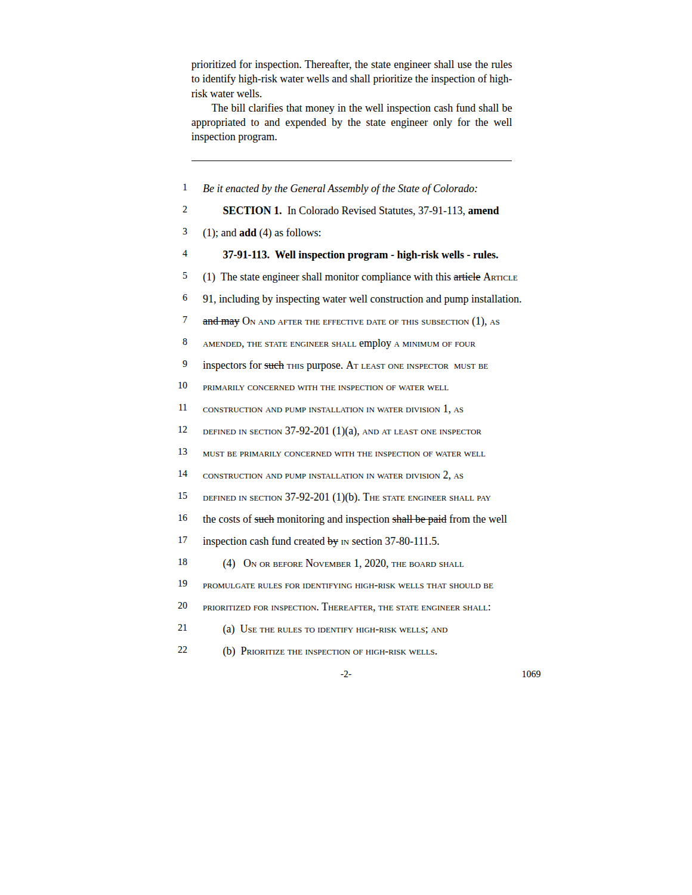prioritized for inspection. Thereafter, the state engineer shall use the rules to identify high-risk water wells and shall prioritize the inspection of high-risk water wells.
The bill clarifies that money in the well inspection cash fund shall be appropriated to and expended by the state engineer only for the well inspection program.
Be it enacted by the General Assembly of the State of Colorado:
SECTION 1. In Colorado Revised Statutes, 37-91-113, amend
(1); and add (4) as follows:
37-91-113. Well inspection program - high-risk wells - rules.
(1) The state engineer shall monitor compliance with this article Article
91, including by inspecting water well construction and pump installation.
and may On and after the effective date of this subsection (1), as
amended, the state engineer shall employ a minimum of four
inspectors for such this purpose. At least one inspector must be
primarily concerned with the inspection of water well
construction and pump installation in water division 1, as
defined in section 37-92-201 (1)(a), and at least one inspector
must be primarily concerned with the inspection of water well
construction and pump installation in water division 2, as
defined in section 37-92-201 (1)(b). The state engineer shall pay
the costs of such monitoring and inspection shall be paid from the well
inspection cash fund created by in section 37-80-111.5.
(4) On or before November 1, 2020, the board shall
promulgate rules for identifying high-risk wells that should be
prioritized for inspection. Thereafter, the state engineer shall:
(a) Use the rules to identify high-risk wells; and
(b) Prioritize the inspection of high-risk wells.
-2-
1069